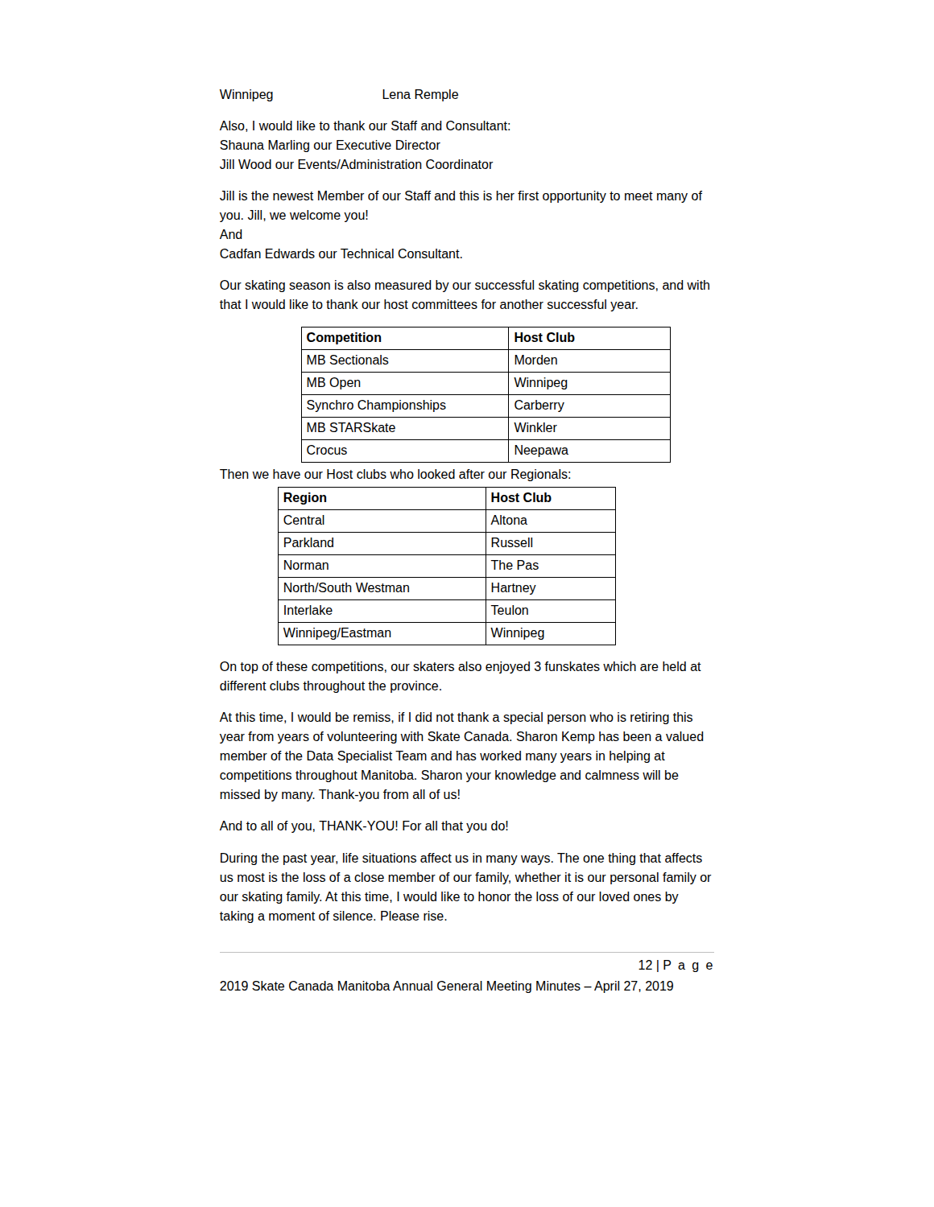Winnipeg Lena Remple
Also, I would like to thank our Staff and Consultant:
Shauna Marling our Executive Director
Jill Wood our Events/Administration Coordinator
Jill is the newest Member of our Staff and this is her first opportunity to meet many of you. Jill, we welcome you!
And
Cadfan Edwards our Technical Consultant.
Our skating season is also measured by our successful skating competitions, and with that I would like to thank our host committees for another successful year.
| Competition | Host Club |
| --- | --- |
| MB Sectionals | Morden |
| MB Open | Winnipeg |
| Synchro Championships | Carberry |
| MB STARSkate | Winkler |
| Crocus | Neepawa |
Then we have our Host clubs who looked after our Regionals:
| Region | Host Club |
| --- | --- |
| Central | Altona |
| Parkland | Russell |
| Norman | The Pas |
| North/South Westman | Hartney |
| Interlake | Teulon |
| Winnipeg/Eastman | Winnipeg |
On top of these competitions, our skaters also enjoyed 3 funskates which are held at different clubs throughout the province.
At this time, I would be remiss, if I did not thank a special person who is retiring this year from years of volunteering with Skate Canada. Sharon Kemp has been a valued member of the Data Specialist Team and has worked many years in helping at competitions throughout Manitoba. Sharon your knowledge and calmness will be missed by many. Thank-you from all of us!
And to all of you, THANK-YOU! For all that you do!
During the past year, life situations affect us in many ways. The one thing that affects us most is the loss of a close member of our family, whether it is our personal family or our skating family. At this time, I would like to honor the loss of our loved ones by taking a moment of silence. Please rise.
12 | P a g e
2019 Skate Canada Manitoba Annual General Meeting Minutes – April 27, 2019